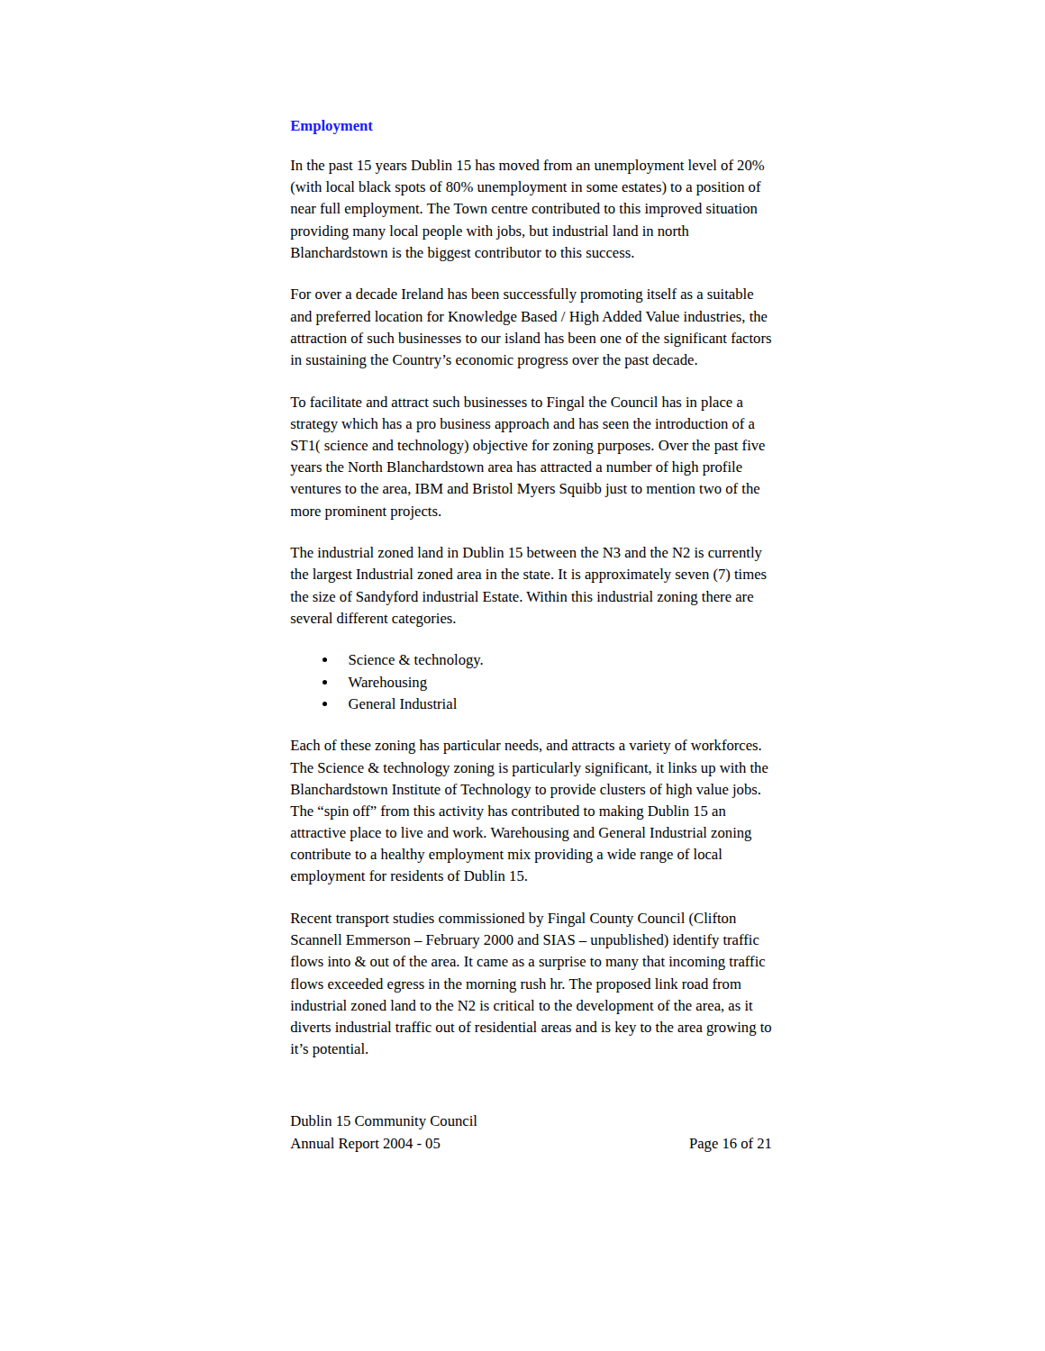Employment
In the past 15 years Dublin 15 has moved from an unemployment level of 20% (with local black spots of 80% unemployment in some estates) to a position of near full employment. The Town centre contributed to this improved situation providing many local people with jobs, but industrial land in north Blanchardstown is the biggest contributor to this success.
For over a decade Ireland has been successfully promoting itself as a suitable and preferred location for Knowledge Based / High Added Value industries, the attraction of such businesses to our island has been one of the significant factors in sustaining the Country’s economic progress over the past decade.
To facilitate and attract such businesses to Fingal the Council has in place a strategy which has a pro business approach and has seen the introduction of a ST1( science and technology) objective for zoning purposes. Over the past five years the North Blanchardstown area has attracted a number of high profile ventures to the area, IBM and Bristol Myers Squibb just to mention two of the more prominent projects.
The industrial zoned land in Dublin 15 between the N3 and the N2 is currently the largest Industrial zoned area in the state. It is approximately seven (7) times the size of Sandyford industrial Estate. Within this industrial zoning there are several different categories.
Science & technology.
Warehousing
General Industrial
Each of these zoning has particular needs, and attracts a variety of workforces. The Science & technology zoning is particularly significant, it links up with the Blanchardstown Institute of Technology to provide clusters of high value jobs. The “spin off” from this activity has contributed to making Dublin 15 an attractive place to live and work. Warehousing and General Industrial zoning contribute to a healthy employment mix providing a wide range of local employment for residents of Dublin 15.
Recent transport studies commissioned by Fingal County Council (Clifton Scannell Emmerson – February 2000 and SIAS – unpublished) identify traffic flows into & out of the area. It came as a surprise to many that incoming traffic flows exceeded egress in the morning rush hr. The proposed link road from industrial zoned land to the N2 is critical to the development of the area, as it diverts industrial traffic out of residential areas and is key to the area growing to it’s potential.
Dublin 15 Community Council
Annual Report 2004 - 05
Page 16 of 21